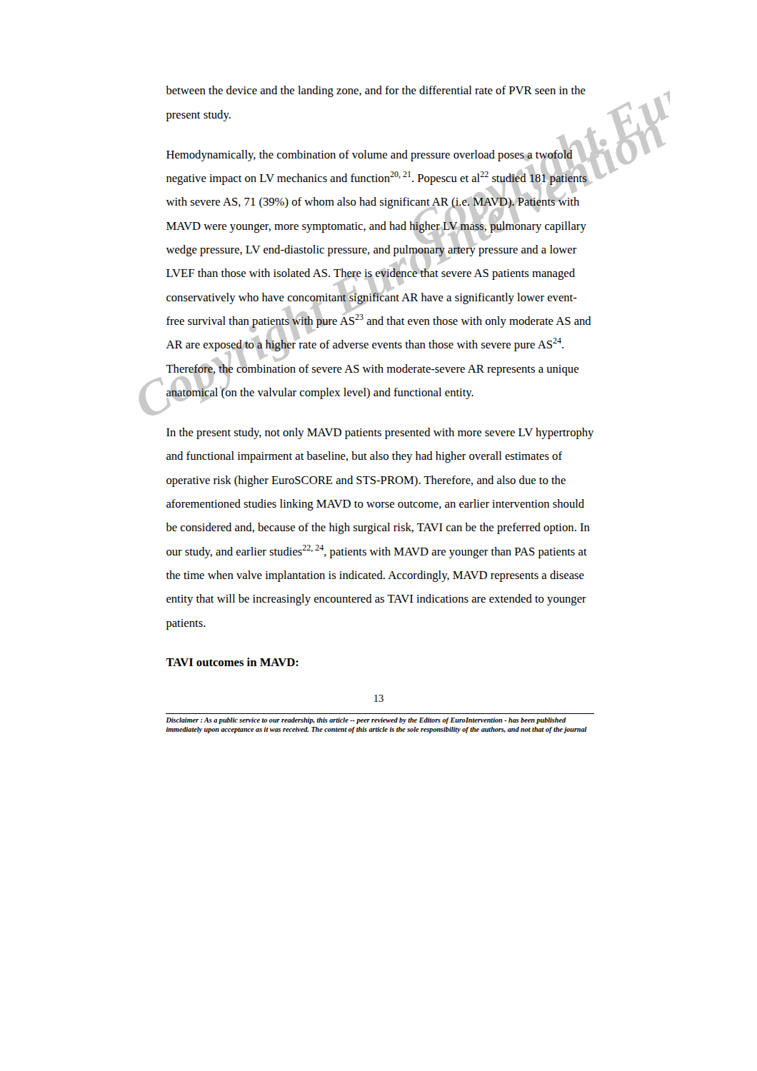Copyright EuroIntervention
Copyright EuroIntervention
between the device and the landing zone, and for the differential rate of PVR seen in the present study.
Hemodynamically, the combination of volume and pressure overload poses a twofold negative impact on LV mechanics and function20, 21. Popescu et al22 studied 181 patients with severe AS, 71 (39%) of whom also had significant AR (i.e. MAVD). Patients with MAVD were younger, more symptomatic, and had higher LV mass, pulmonary capillary wedge pressure, LV end-diastolic pressure, and pulmonary artery pressure and a lower LVEF than those with isolated AS. There is evidence that severe AS patients managed conservatively who have concomitant significant AR have a significantly lower event-free survival than patients with pure AS23 and that even those with only moderate AS and AR are exposed to a higher rate of adverse events than those with severe pure AS24. Therefore, the combination of severe AS with moderate-severe AR represents a unique anatomical (on the valvular complex level) and functional entity.
In the present study, not only MAVD patients presented with more severe LV hypertrophy and functional impairment at baseline, but also they had higher overall estimates of operative risk (higher EuroSCORE and STS-PROM). Therefore, and also due to the aforementioned studies linking MAVD to worse outcome, an earlier intervention should be considered and, because of the high surgical risk, TAVI can be the preferred option. In our study, and earlier studies22, 24, patients with MAVD are younger than PAS patients at the time when valve implantation is indicated. Accordingly, MAVD represents a disease entity that will be increasingly encountered as TAVI indications are extended to younger patients.
TAVI outcomes in MAVD:
13
Disclaimer : As a public service to our readership, this article -- peer reviewed by the Editors of EuroIntervention - has been published immediately upon acceptance as it was received. The content of this article is the sole responsibility of the authors, and not that of the journal